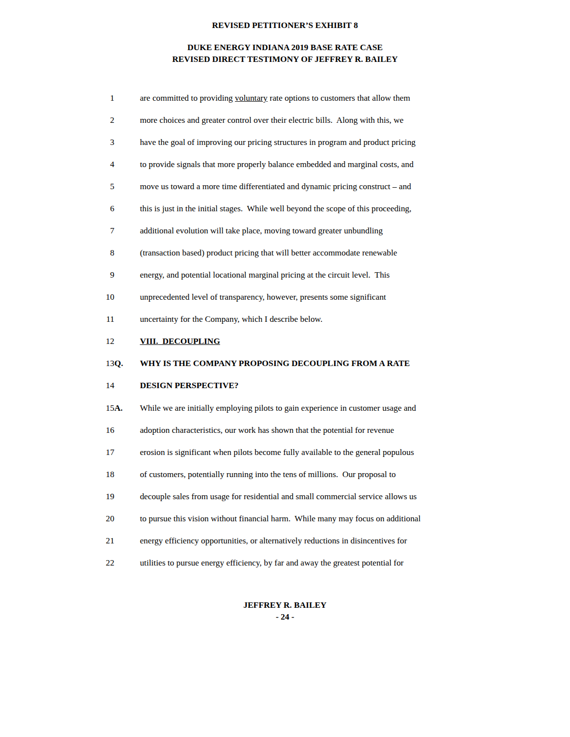REVISED PETITIONER’S EXHIBIT 8
DUKE ENERGY INDIANA 2019 BASE RATE CASE
REVISED DIRECT TESTIMONY OF JEFFREY R. BAILEY
| 1 | | are committed to providing voluntary rate options to customers that allow them |
| 2 | | more choices and greater control over their electric bills. Along with this, we |
| 3 | | have the goal of improving our pricing structures in program and product pricing |
| 4 | | to provide signals that more properly balance embedded and marginal costs, and |
| 5 | | move us toward a more time differentiated and dynamic pricing construct – and |
| 6 | | this is just in the initial stages. While well beyond the scope of this proceeding, |
| 7 | | additional evolution will take place, moving toward greater unbundling |
| 8 | | (transaction based) product pricing that will better accommodate renewable |
| 9 | | energy, and potential locational marginal pricing at the circuit level. This |
| 10 | | unprecedented level of transparency, however, presents some significant |
| 11 | | uncertainty for the Company, which I describe below. |
| 12 | | VIII. DECOUPLING |
| 13 | Q. | WHY IS THE COMPANY PROPOSING DECOUPLING FROM A RATE |
| 14 | | DESIGN PERSPECTIVE? |
| 15 | A. | While we are initially employing pilots to gain experience in customer usage and |
| 16 | | adoption characteristics, our work has shown that the potential for revenue |
| 17 | | erosion is significant when pilots become fully available to the general populous |
| 18 | | of customers, potentially running into the tens of millions. Our proposal to |
| 19 | | decouple sales from usage for residential and small commercial service allows us |
| 20 | | to pursue this vision without financial harm. While many may focus on additional |
| 21 | | energy efficiency opportunities, or alternatively reductions in disincentives for |
| 22 | | utilities to pursue energy efficiency, by far and away the greatest potential for |
JEFFREY R. BAILEY
- 24 -